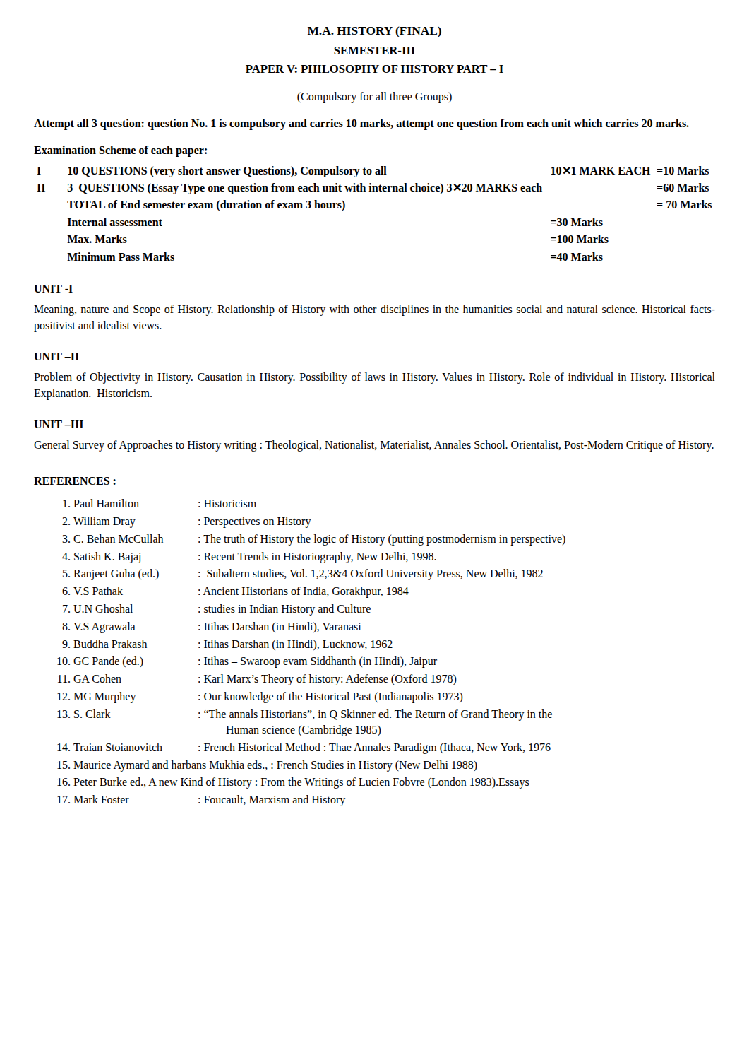M.A. HISTORY (FINAL)
SEMESTER-III
PAPER V: PHILOSOPHY OF HISTORY PART – I
(Compulsory for all three Groups)
Attempt all 3 question: question No. 1 is compulsory and carries 10 marks, attempt one question from each unit which carries 20 marks.
Examination Scheme of each paper:
| I | 10 QUESTIONS (very short answer Questions), Compulsory to all | 10 ✕ 1 MARK EACH | =10 Marks |
| II | 3 QUESTIONS (Essay Type one question from each unit with internal choice) 3 ✕ 20 MARKS each | | =60 Marks |
| | TOTAL of End semester exam (duration of exam 3 hours) | | = 70 Marks |
| | Internal assessment | =30 Marks | |
| | Max. Marks | =100 Marks | |
| | Minimum Pass Marks | =40 Marks | |
UNIT -I
Meaning, nature and Scope of History. Relationship of History with other disciplines in the humanities social and natural science. Historical facts-positivist and idealist views.
UNIT –II
Problem of Objectivity in History. Causation in History. Possibility of laws in History. Values in History. Role of individual in History. Historical Explanation. Historicism.
UNIT –III
General Survey of Approaches to History writing : Theological, Nationalist, Materialist, Annales School. Orientalist, Post-Modern Critique of History.
REFERENCES :
Paul Hamilton: Historicism
William Dray: Perspectives on History
C. Behan McCullah: The truth of History the logic of History (putting postmodernism in perspective)
Satish K. Bajaj: Recent Trends in Historiography, New Delhi, 1998.
Ranjeet Guha (ed.): Subaltern studies, Vol. 1,2,3&4 Oxford University Press, New Delhi, 1982
V.S Pathak: Ancient Historians of India, Gorakhpur, 1984
U.N Ghoshal: studies in Indian History and Culture
V.S Agrawala: Itihas Darshan (in Hindi), Varanasi
Buddha Prakash: Itihas Darshan (in Hindi), Lucknow, 1962
GC Pande (ed.): Itihas – Swaroop evam Siddhanth (in Hindi), Jaipur
GA Cohen: Karl Marx’s Theory of history: Adefense (Oxford 1978)
MG Murphey: Our knowledge of the Historical Past (Indianapolis 1973)
S. Clark: “The annals Historians”, in Q Skinner ed. The Return of Grand Theory in the Human science (Cambridge 1985)
Traian Stoianovitch: French Historical Method : Thae Annales Paradigm (Ithaca, New York, 1976
Maurice Aymard and harbans Mukhia eds., : French Studies in History (New Delhi 1988)
Peter Burke ed., A new Kind of History : From the Writings of Lucien Fobvre (London 1983).Essays
Mark Foster: Foucault, Marxism and History